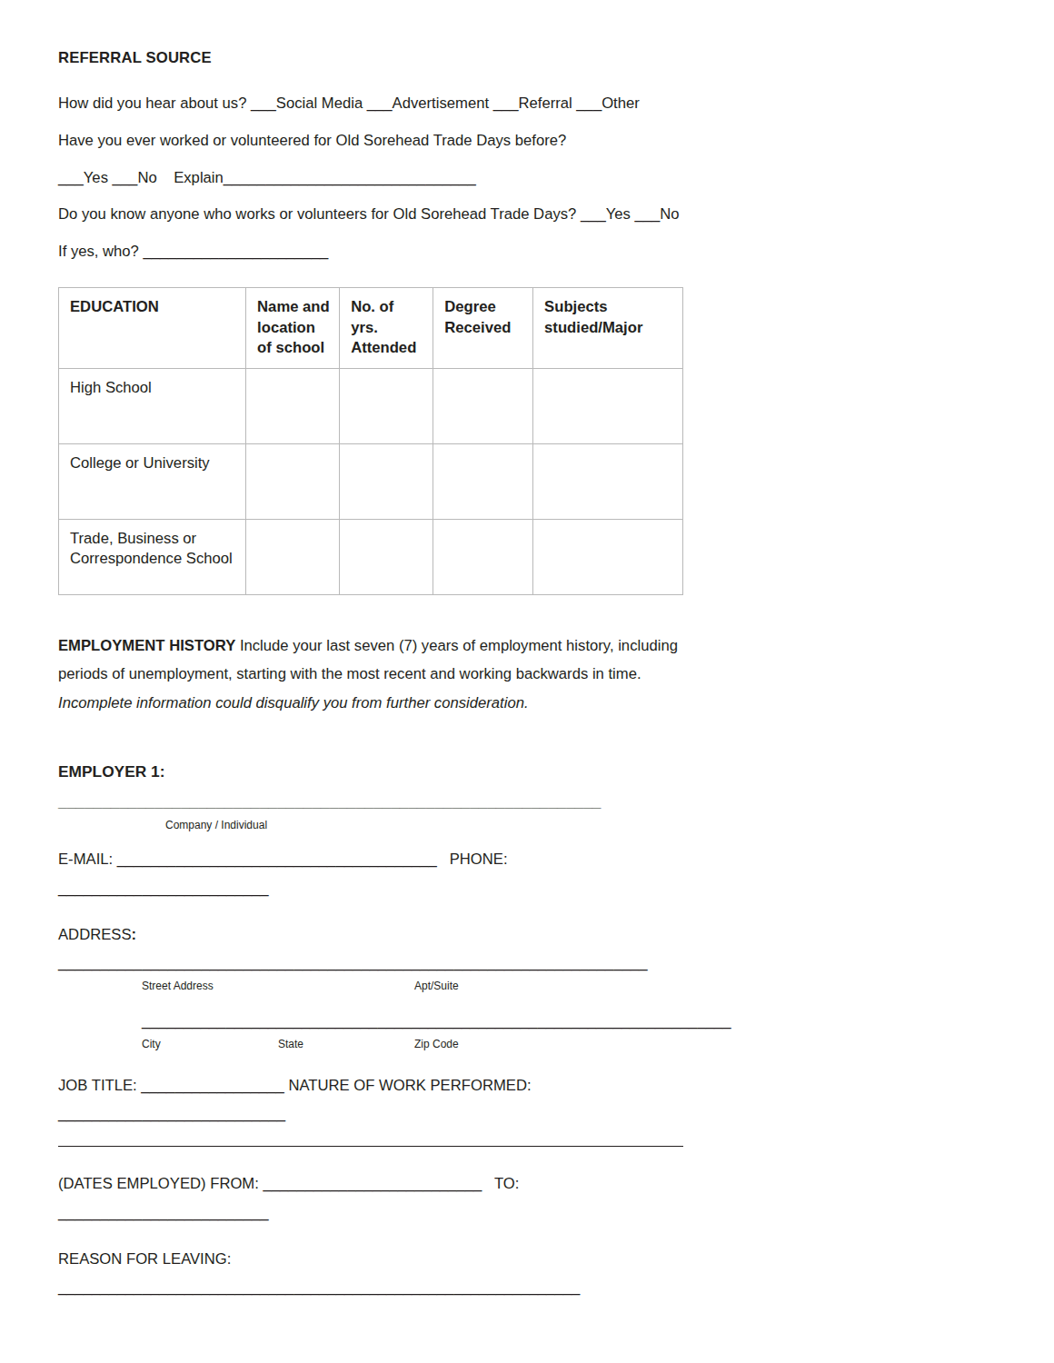REFERRAL SOURCE
How did you hear about us? ___Social Media ___Advertisement ___Referral ___Other
Have you ever worked or volunteered for Old Sorehead Trade Days before?
___Yes ___No Explain______________________________
Do you know anyone who works or volunteers for Old Sorehead Trade Days? ___Yes ___No
If yes, who? ______________________
| EDUCATION | Name and location of school | No. of yrs. Attended | Degree Received | Subjects studied/Major |
| --- | --- | --- | --- | --- |
| High School | | | | |
| College or University | | | | |
| Trade, Business or Correspondence School | | | | |
EMPLOYMENT HISTORY Include your last seven (7) years of employment history, including periods of unemployment, starting with the most recent and working backwards in time. Incomplete information could disqualify you from further consideration.
EMPLOYER 1: ______________________________________________________________
Company / Individual
E-MAIL: ______________________________________ PHONE: _________________________
ADDRESS: ______________________________________________________________________
Street Address Apt/Suite
______________________________________________________________________
City State Zip Code
JOB TITLE: _________________ NATURE OF WORK PERFORMED: ___________________________
(DATES EMPLOYED) FROM: __________________________ TO: _________________________
REASON FOR LEAVING: ______________________________________________________________